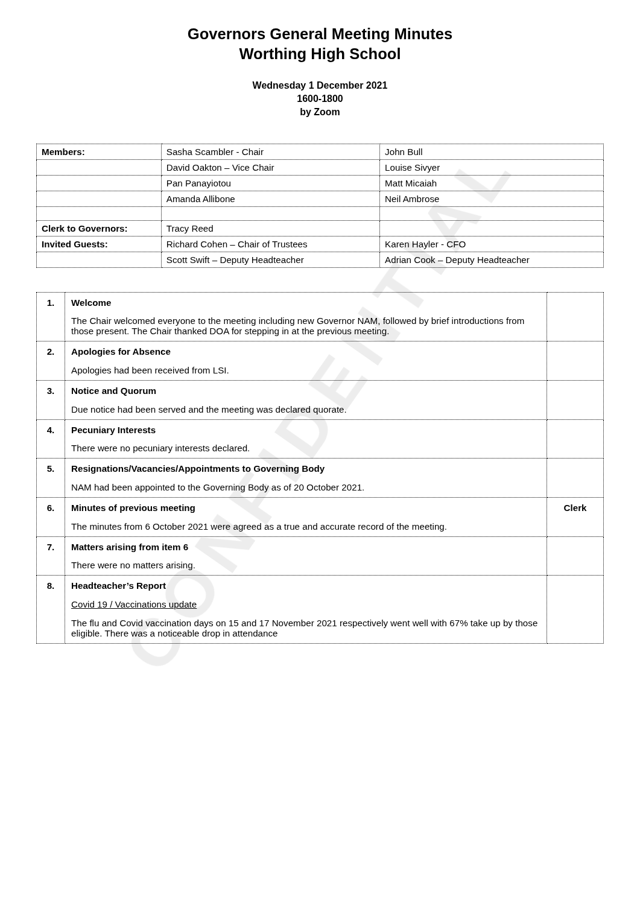CONFIDENTIAL
Governors General Meeting Minutes
Worthing High School
Wednesday 1 December 2021
1600-1800
by Zoom
| Members: | Sasha Scambler - Chair | John Bull |
| | David Oakton – Vice Chair | Louise Sivyer |
| | Pan Panayiotou | Matt Micaiah |
| | Amanda Allibone | Neil Ambrose |
| Clerk to Governors: | Tracy Reed | |
| Invited Guests: | Richard Cohen – Chair of Trustees | Karen Hayler - CFO |
| | Scott Swift – Deputy Headteacher | Adrian Cook – Deputy Headteacher |
| 1. | Welcome The Chair welcomed everyone to the meeting including new Governor NAM, followed by brief introductions from those present. The Chair thanked DOA for stepping in at the previous meeting. | |
| 2. | Apologies for Absence Apologies had been received from LSI. | |
| 3. | Notice and Quorum Due notice had been served and the meeting was declared quorate. | |
| 4. | Pecuniary Interests There were no pecuniary interests declared. | |
| 5. | Resignations/Vacancies/Appointments to Governing Body NAM had been appointed to the Governing Body as of 20 October 2021. | |
| 6. | Minutes of previous meeting The minutes from 6 October 2021 were agreed as a true and accurate record of the meeting. | Clerk |
| 7. | Matters arising from item 6 There were no matters arising. | |
| 8. | Headteacher’s Report Covid 19 / Vaccinations update The flu and Covid vaccination days on 15 and 17 November 2021 respectively went well with 67% take up by those eligible. There was a noticeable drop in attendance | |